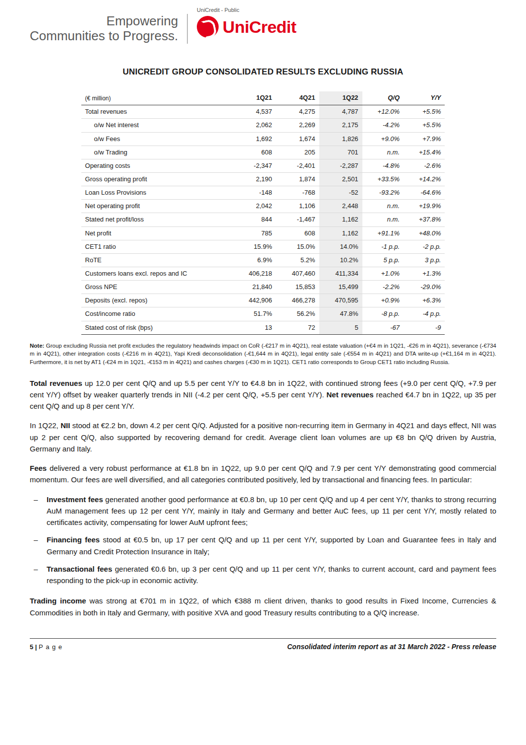Empowering Communities to Progress.
UniCredit - Public
UniCredit
UNICREDIT GROUP CONSOLIDATED RESULTS EXCLUDING RUSSIA
| (€ million) | 1Q21 | 4Q21 | 1Q22 | Q/Q | Y/Y |
| --- | --- | --- | --- | --- | --- |
| Total revenues | 4,537 | 4,275 | 4,787 | +12.0% | +5.5% |
| o/w Net interest | 2,062 | 2,269 | 2,175 | -4.2% | +5.5% |
| o/w Fees | 1,692 | 1,674 | 1,826 | +9.0% | +7.9% |
| o/w Trading | 608 | 205 | 701 | n.m. | +15.4% |
| Operating costs | -2,347 | -2,401 | -2,287 | -4.8% | -2.6% |
| Gross operating profit | 2,190 | 1,874 | 2,501 | +33.5% | +14.2% |
| Loan Loss Provisions | -148 | -768 | -52 | -93.2% | -64.6% |
| Net operating profit | 2,042 | 1,106 | 2,448 | n.m. | +19.9% |
| Stated net profit/loss | 844 | -1,467 | 1,162 | n.m. | +37.8% |
| Net profit | 785 | 608 | 1,162 | +91.1% | +48.0% |
| CET1 ratio | 15.9% | 15.0% | 14.0% | -1 p.p. | -2 p.p. |
| RoTE | 6.9% | 5.2% | 10.2% | 5 p.p. | 3 p.p. |
| Customers loans excl. repos and IC | 406,218 | 407,460 | 411,334 | +1.0% | +1.3% |
| Gross NPE | 21,840 | 15,853 | 15,499 | -2.2% | -29.0% |
| Deposits (excl. repos) | 442,906 | 466,278 | 470,595 | +0.9% | +6.3% |
| Cost/income ratio | 51.7% | 56.2% | 47.8% | -8 p.p. | -4 p.p. |
| Stated cost of risk (bps) | 13 | 72 | 5 | -67 | -9 |
Note: Group excluding Russia net profit excludes the regulatory headwinds impact on CoR (-€217 m in 4Q21), real estate valuation (+€4 m in 1Q21, -€26 m in 4Q21), severance (-€734 m in 4Q21), other integration costs (-€216 m in 4Q21), Yapi Kredi deconsolidation (-€1,644 m in 4Q21), legal entity sale (-€554 m in 4Q21) and DTA write-up (+€1,164 m in 4Q21). Furthermore, it is net by AT1 (-€24 m in 1Q21, -€153 m in 4Q21) and cashes charges (-€30 m in 1Q21). CET1 ratio corresponds to Group CET1 ratio including Russia.
Total revenues up 12.0 per cent Q/Q and up 5.5 per cent Y/Y to €4.8 bn in 1Q22, with continued strong fees (+9.0 per cent Q/Q, +7.9 per cent Y/Y) offset by weaker quarterly trends in NII (-4.2 per cent Q/Q, +5.5 per cent Y/Y). Net revenues reached €4.7 bn in 1Q22, up 35 per cent Q/Q and up 8 per cent Y/Y.
In 1Q22, NII stood at €2.2 bn, down 4.2 per cent Q/Q. Adjusted for a positive non-recurring item in Germany in 4Q21 and days effect, NII was up 2 per cent Q/Q, also supported by recovering demand for credit. Average client loan volumes are up €8 bn Q/Q driven by Austria, Germany and Italy.
Fees delivered a very robust performance at €1.8 bn in 1Q22, up 9.0 per cent Q/Q and 7.9 per cent Y/Y demonstrating good commercial momentum. Our fees are well diversified, and all categories contributed positively, led by transactional and financing fees. In particular:
Investment fees generated another good performance at €0.8 bn, up 10 per cent Q/Q and up 4 per cent Y/Y, thanks to strong recurring AuM management fees up 12 per cent Y/Y, mainly in Italy and Germany and better AuC fees, up 11 per cent Y/Y, mostly related to certificates activity, compensating for lower AuM upfront fees;
Financing fees stood at €0.5 bn, up 17 per cent Q/Q and up 11 per cent Y/Y, supported by Loan and Guarantee fees in Italy and Germany and Credit Protection Insurance in Italy;
Transactional fees generated €0.6 bn, up 3 per cent Q/Q and up 11 per cent Y/Y, thanks to current account, card and payment fees responding to the pick-up in economic activity.
Trading income was strong at €701 m in 1Q22, of which €388 m client driven, thanks to good results in Fixed Income, Currencies & Commodities in both in Italy and Germany, with positive XVA and good Treasury results contributing to a Q/Q increase.
5 | P a g e
Consolidated interim report as at 31 March 2022 - Press release